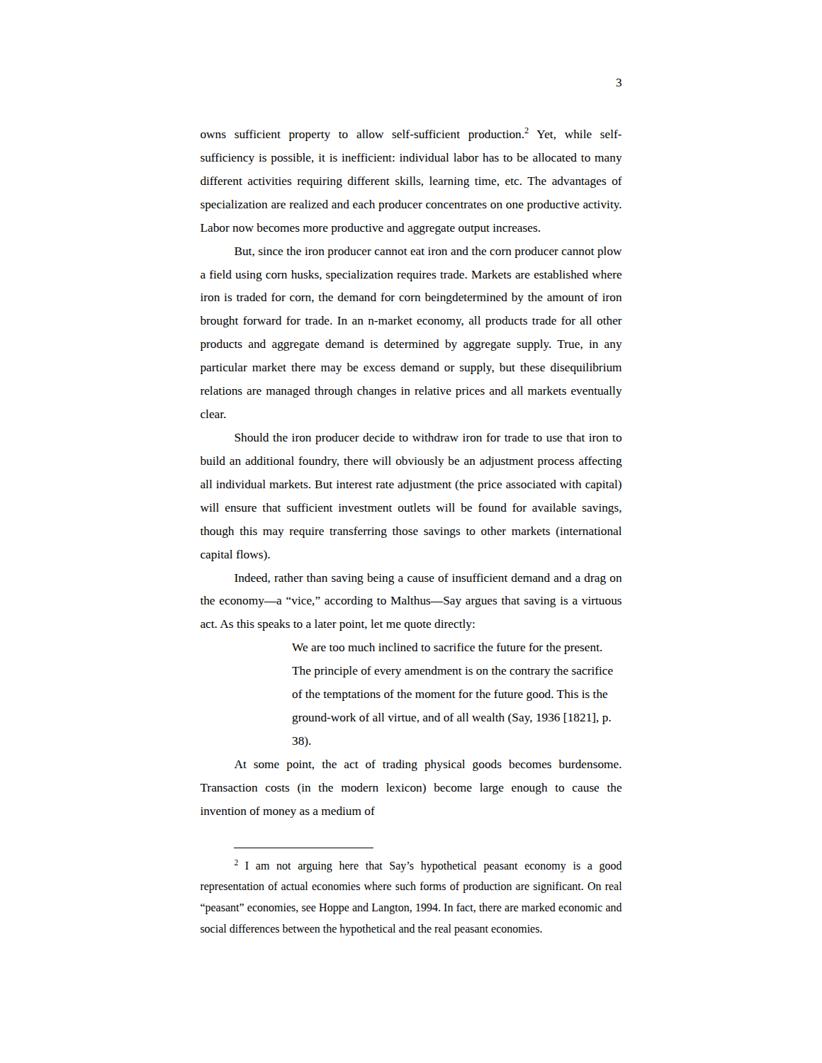3
owns sufficient property to allow self-sufficient production.2 Yet, while self-sufficiency is possible, it is inefficient: individual labor has to be allocated to many different activities requiring different skills, learning time, etc. The advantages of specialization are realized and each producer concentrates on one productive activity. Labor now becomes more productive and aggregate output increases.
But, since the iron producer cannot eat iron and the corn producer cannot plow a field using corn husks, specialization requires trade. Markets are established where iron is traded for corn, the demand for corn beingdetermined by the amount of iron brought forward for trade. In an n-market economy, all products trade for all other products and aggregate demand is determined by aggregate supply. True, in any particular market there may be excess demand or supply, but these disequilibrium relations are managed through changes in relative prices and all markets eventually clear.
Should the iron producer decide to withdraw iron for trade to use that iron to build an additional foundry, there will obviously be an adjustment process affecting all individual markets. But interest rate adjustment (the price associated with capital) will ensure that sufficient investment outlets will be found for available savings, though this may require transferring those savings to other markets (international capital flows).
Indeed, rather than saving being a cause of insufficient demand and a drag on the economy—a “vice,” according to Malthus—Say argues that saving is a virtuous act. As this speaks to a later point, let me quote directly:
We are too much inclined to sacrifice the future for the present. The principle of every amendment is on the contrary the sacrifice of the temptations of the moment for the future good. This is the ground-work of all virtue, and of all wealth (Say, 1936 [1821], p. 38).
At some point, the act of trading physical goods becomes burdensome. Transaction costs (in the modern lexicon) become large enough to cause the invention of money as a medium of
2 I am not arguing here that Say’s hypothetical peasant economy is a good representation of actual economies where such forms of production are significant. On real “peasant” economies, see Hoppe and Langton, 1994. In fact, there are marked economic and social differences between the hypothetical and the real peasant economies.